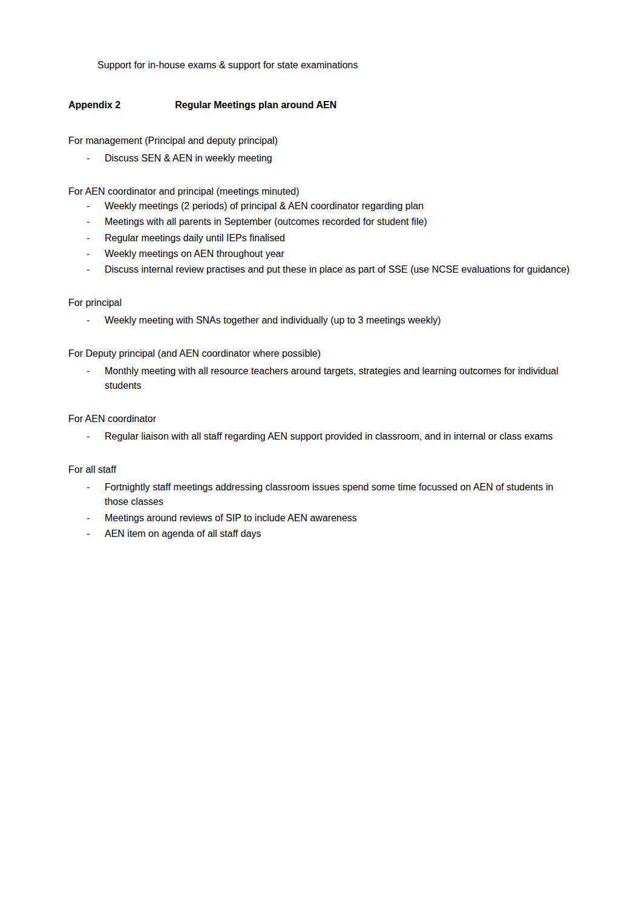Support for in-house exams & support for state examinations
Appendix 2 Regular Meetings plan around AEN
For management (Principal and deputy principal)
Discuss SEN & AEN in weekly meeting
For AEN coordinator and principal (meetings minuted)
Weekly meetings (2 periods) of principal & AEN coordinator regarding plan
Meetings with all parents in September (outcomes recorded for student file)
Regular meetings daily until IEPs finalised
Weekly meetings on AEN throughout year
Discuss internal review practises and put these in place as part of SSE (use NCSE evaluations for guidance)
For principal
Weekly meeting with SNAs together and individually (up to 3 meetings weekly)
For Deputy principal (and AEN coordinator where possible)
Monthly meeting with all resource teachers around targets, strategies and learning outcomes for individual students
For AEN coordinator
Regular liaison with all staff regarding AEN support provided in classroom, and in internal or class exams
For all staff
Fortnightly staff meetings addressing classroom issues spend some time focussed on AEN of students in those classes
Meetings around reviews of SIP to include AEN awareness
AEN item on agenda of all staff days